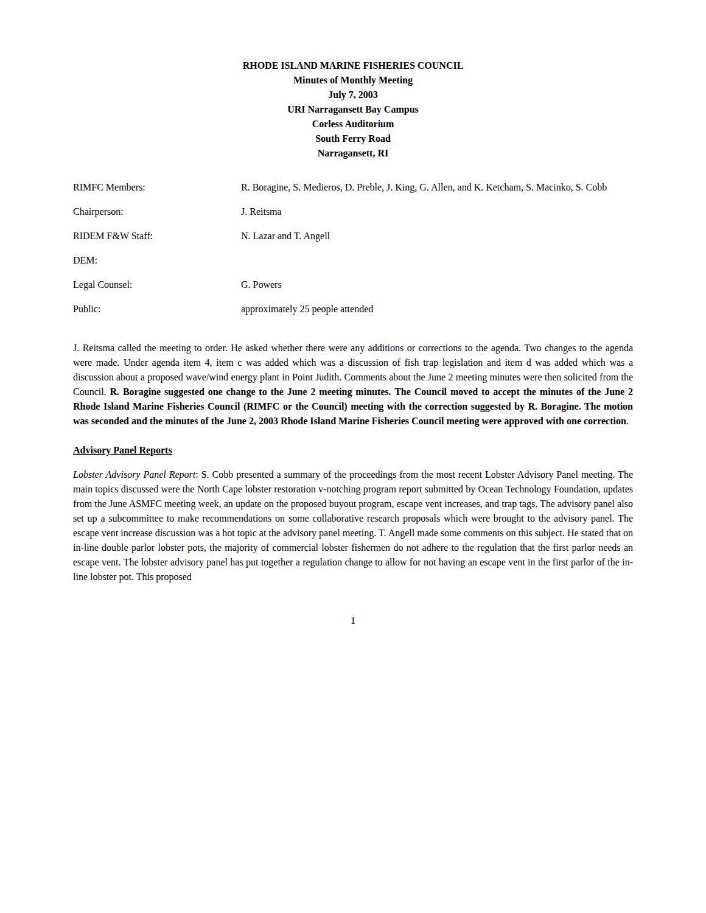RHODE ISLAND MARINE FISHERIES COUNCIL
Minutes of Monthly Meeting
July 7, 2003
URI Narragansett Bay Campus
Corless Auditorium
South Ferry Road
Narragansett, RI
| RIMFC Members: | R. Boragine, S. Medieros, D. Preble, J. King, G. Allen, and K. Ketcham, S. Macinko, S. Cobb |
| Chairperson: | J. Reitsma |
| RIDEM F&W Staff: | N. Lazar and T. Angell |
| DEM: | |
| Legal Counsel: | G. Powers |
| Public: | approximately 25 people attended |
J. Reitsma called the meeting to order. He asked whether there were any additions or corrections to the agenda. Two changes to the agenda were made. Under agenda item 4, item c was added which was a discussion of fish trap legislation and item d was added which was a discussion about a proposed wave/wind energy plant in Point Judith. Comments about the June 2 meeting minutes were then solicited from the Council. R. Boragine suggested one change to the June 2 meeting minutes. The Council moved to accept the minutes of the June 2 Rhode Island Marine Fisheries Council (RIMFC or the Council) meeting with the correction suggested by R. Boragine. The motion was seconded and the minutes of the June 2, 2003 Rhode Island Marine Fisheries Council meeting were approved with one correction.
Advisory Panel Reports
Lobster Advisory Panel Report: S. Cobb presented a summary of the proceedings from the most recent Lobster Advisory Panel meeting. The main topics discussed were the North Cape lobster restoration v-notching program report submitted by Ocean Technology Foundation, updates from the June ASMFC meeting week, an update on the proposed buyout program, escape vent increases, and trap tags. The advisory panel also set up a subcommittee to make recommendations on some collaborative research proposals which were brought to the advisory panel. The escape vent increase discussion was a hot topic at the advisory panel meeting. T. Angell made some comments on this subject. He stated that on in-line double parlor lobster pots, the majority of commercial lobster fishermen do not adhere to the regulation that the first parlor needs an escape vent. The lobster advisory panel has put together a regulation change to allow for not having an escape vent in the first parlor of the in-line lobster pot. This proposed
1